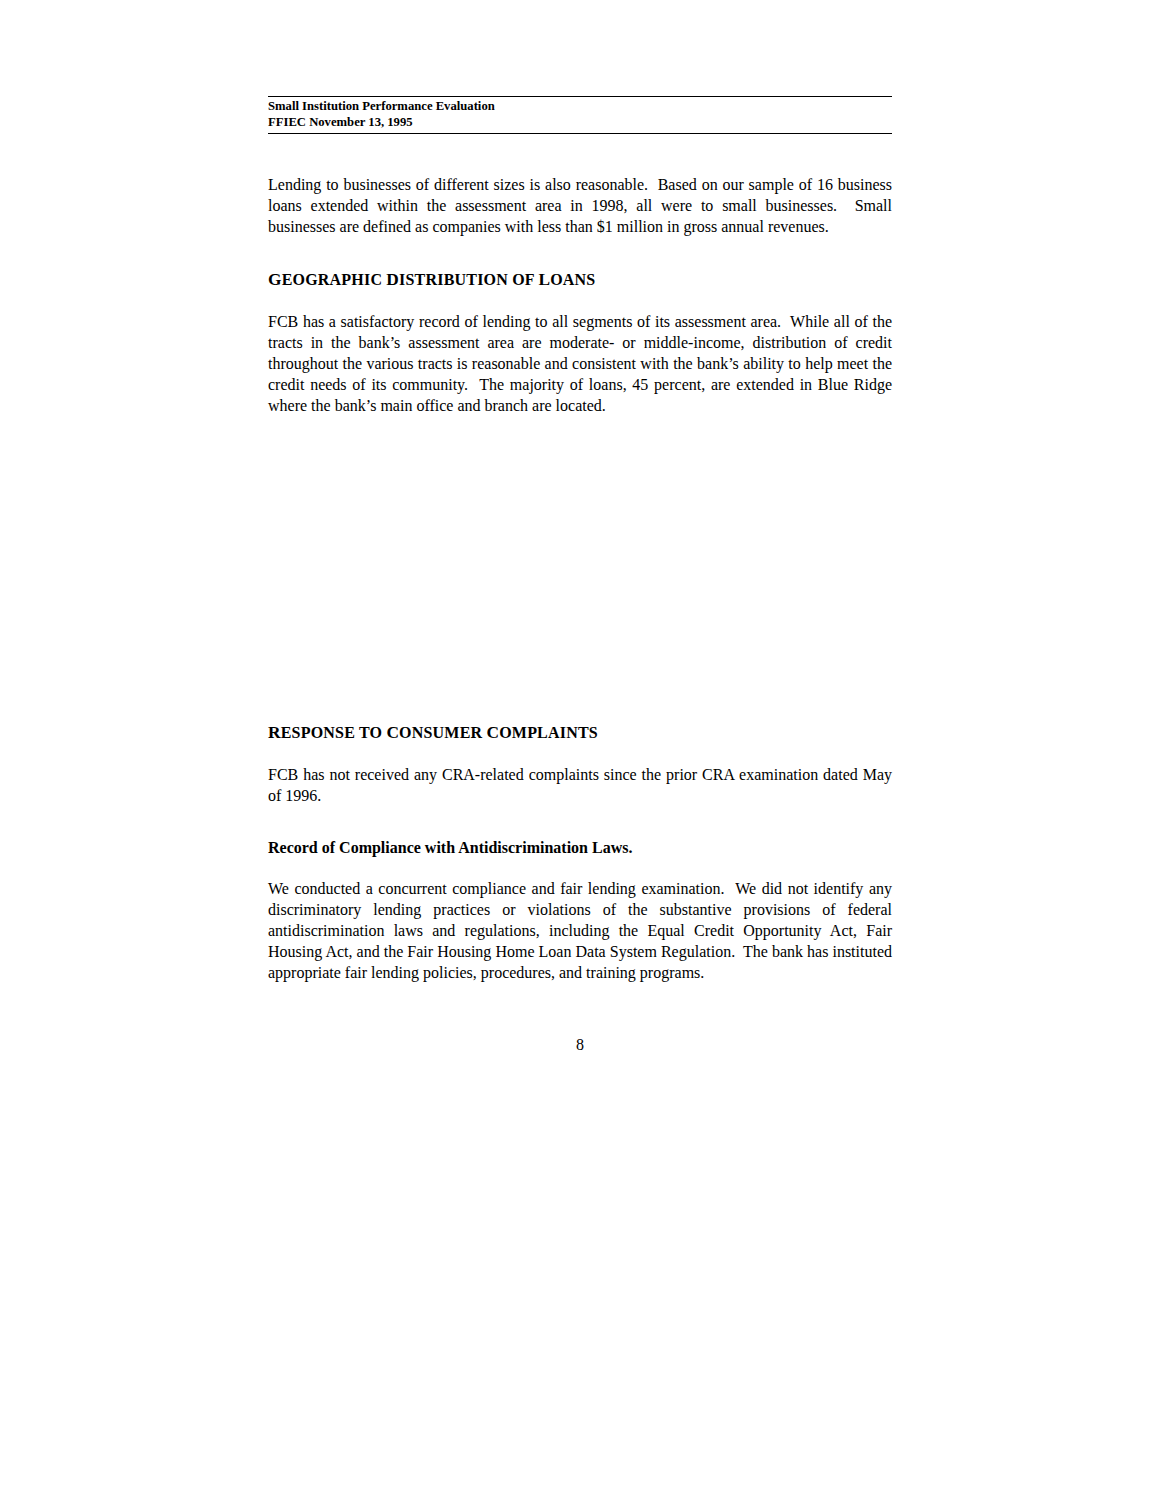Small Institution Performance Evaluation FFIEC November 13, 1995
Lending to businesses of different sizes is also reasonable. Based on our sample of 16 business loans extended within the assessment area in 1998, all were to small businesses. Small businesses are defined as companies with less than $1 million in gross annual revenues.
GEOGRAPHIC DISTRIBUTION OF LOANS
FCB has a satisfactory record of lending to all segments of its assessment area. While all of the tracts in the bank’s assessment area are moderate- or middle-income, distribution of credit throughout the various tracts is reasonable and consistent with the bank’s ability to help meet the credit needs of its community. The majority of loans, 45 percent, are extended in Blue Ridge where the bank’s main office and branch are located.
RESPONSE TO CONSUMER COMPLAINTS
FCB has not received any CRA-related complaints since the prior CRA examination dated May of 1996.
Record of Compliance with Antidiscrimination Laws.
We conducted a concurrent compliance and fair lending examination. We did not identify any discriminatory lending practices or violations of the substantive provisions of federal antidiscrimination laws and regulations, including the Equal Credit Opportunity Act, Fair Housing Act, and the Fair Housing Home Loan Data System Regulation. The bank has instituted appropriate fair lending policies, procedures, and training programs.
8